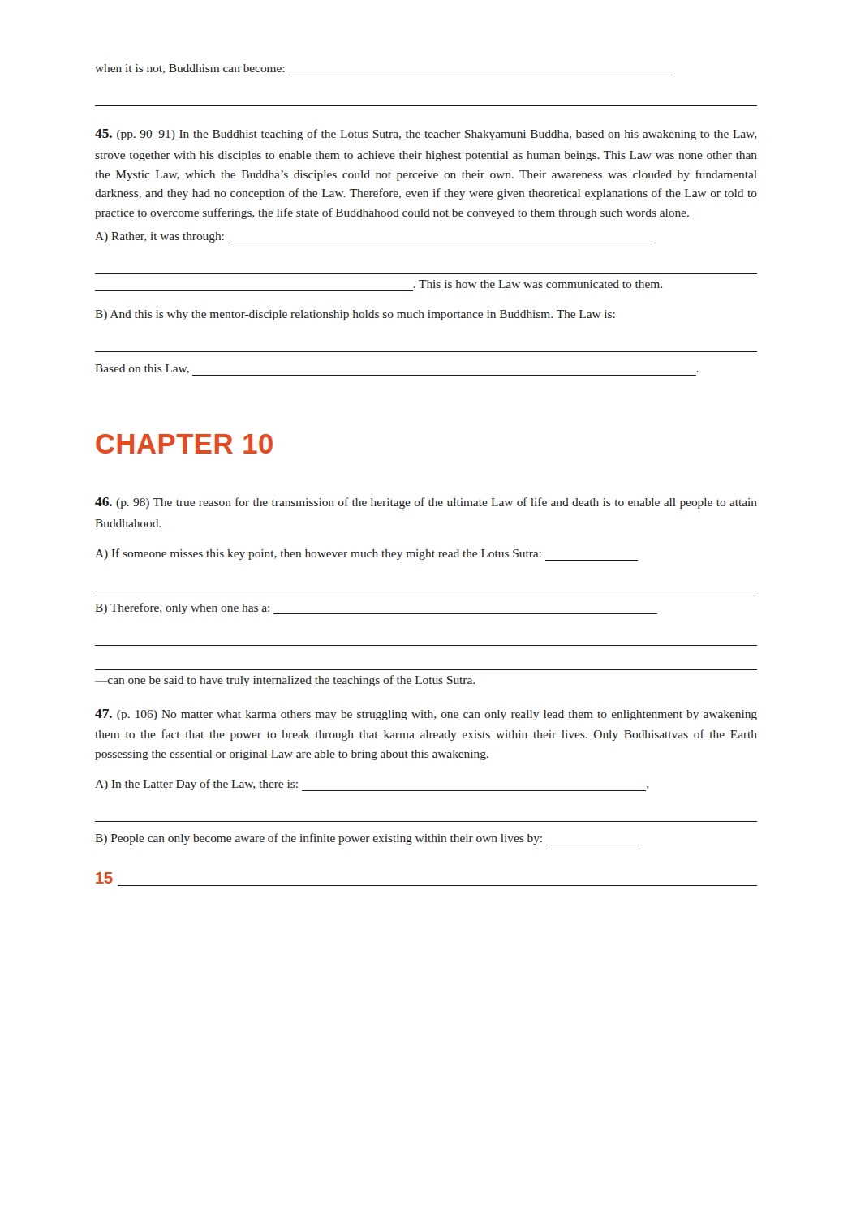when it is not, Buddhism can become:
45. (pp. 90–91) In the Buddhist teaching of the Lotus Sutra, the teacher Shakyamuni Buddha, based on his awakening to the Law, strove together with his disciples to enable them to achieve their highest potential as human beings. This Law was none other than the Mystic Law, which the Buddha’s disciples could not perceive on their own. Their awareness was clouded by fundamental darkness, and they had no conception of the Law. Therefore, even if they were given theoretical explanations of the Law or told to practice to overcome sufferings, the life state of Buddhahood could not be conveyed to them through such words alone.
A) Rather, it was through:
. This is how the Law was communicated to them.
B) And this is why the mentor-disciple relationship holds so much importance in Buddhism. The Law is:
Based on this Law, .
Chapter 10
46. (p. 98) The true reason for the transmission of the heritage of the ultimate Law of life and death is to enable all people to attain Buddhahood.
A) If someone misses this key point, then however much they might read the Lotus Sutra:
B) Therefore, only when one has a:
—can one be said to have truly internalized the teachings of the Lotus Sutra.
47. (p. 106) No matter what karma others may be struggling with, one can only really lead them to enlightenment by awakening them to the fact that the power to break through that karma already exists within their lives. Only Bodhisattvas of the Earth possessing the essential or original Law are able to bring about this awakening.
A) In the Latter Day of the Law, there is: ,
B) People can only become aware of the infinite power existing within their own lives by:
15